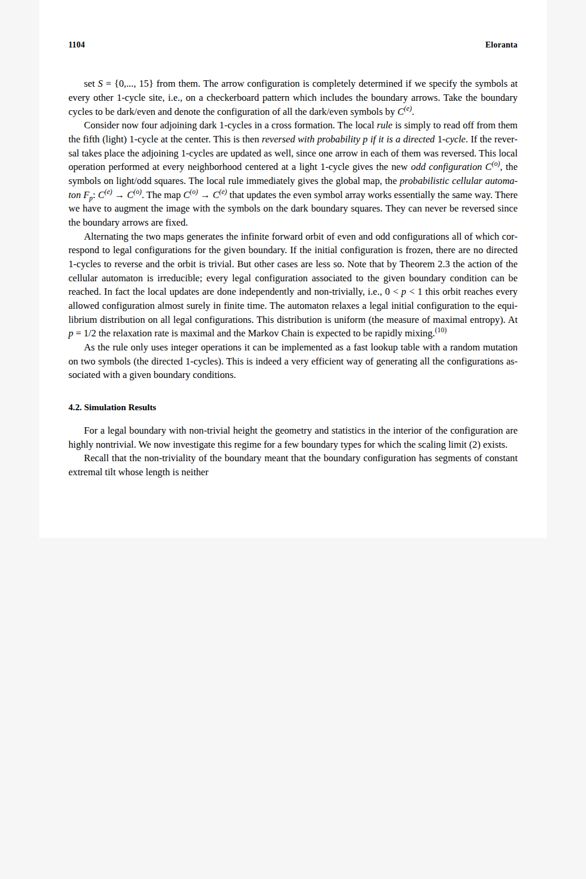1104 Eloranta
set S = {0,..., 15} from them. The arrow configuration is completely determined if we specify the symbols at every other 1-cycle site, i.e., on a checkerboard pattern which includes the boundary arrows. Take the boundary cycles to be dark/even and denote the configuration of all the dark/even symbols by C(e).
Consider now four adjoining dark 1-cycles in a cross formation. The local rule is simply to read off from them the fifth (light) 1-cycle at the center. This is then reversed with probability p if it is a directed 1-cycle. If the reversal takes place the adjoining 1-cycles are updated as well, since one arrow in each of them was reversed. This local operation performed at every neighborhood centered at a light 1-cycle gives the new odd configuration C(o), the symbols on light/odd squares. The local rule immediately gives the global map, the probabilistic cellular automaton Fp: C(e) → C(o). The map C(o) → C(e) that updates the even symbol array works essentially the same way. There we have to augment the image with the symbols on the dark boundary squares. They can never be reversed since the boundary arrows are fixed.
Alternating the two maps generates the infinite forward orbit of even and odd configurations all of which correspond to legal configurations for the given boundary. If the initial configuration is frozen, there are no directed 1-cycles to reverse and the orbit is trivial. But other cases are less so. Note that by Theorem 2.3 the action of the cellular automaton is irreducible; every legal configuration associated to the given boundary condition can be reached. In fact the local updates are done independently and non-trivially, i.e., 0 < p < 1 this orbit reaches every allowed configuration almost surely in finite time. The automaton relaxes a legal initial configuration to the equilibrium distribution on all legal configurations. This distribution is uniform (the measure of maximal entropy). At p = 1/2 the relaxation rate is maximal and the Markov Chain is expected to be rapidly mixing.(10)
As the rule only uses integer operations it can be implemented as a fast lookup table with a random mutation on two symbols (the directed 1-cycles). This is indeed a very efficient way of generating all the configurations associated with a given boundary conditions.
4.2. Simulation Results
For a legal boundary with non-trivial height the geometry and statistics in the interior of the configuration are highly nontrivial. We now investigate this regime for a few boundary types for which the scaling limit (2) exists.
Recall that the non-triviality of the boundary meant that the boundary configuration has segments of constant extremal tilt whose length is neither